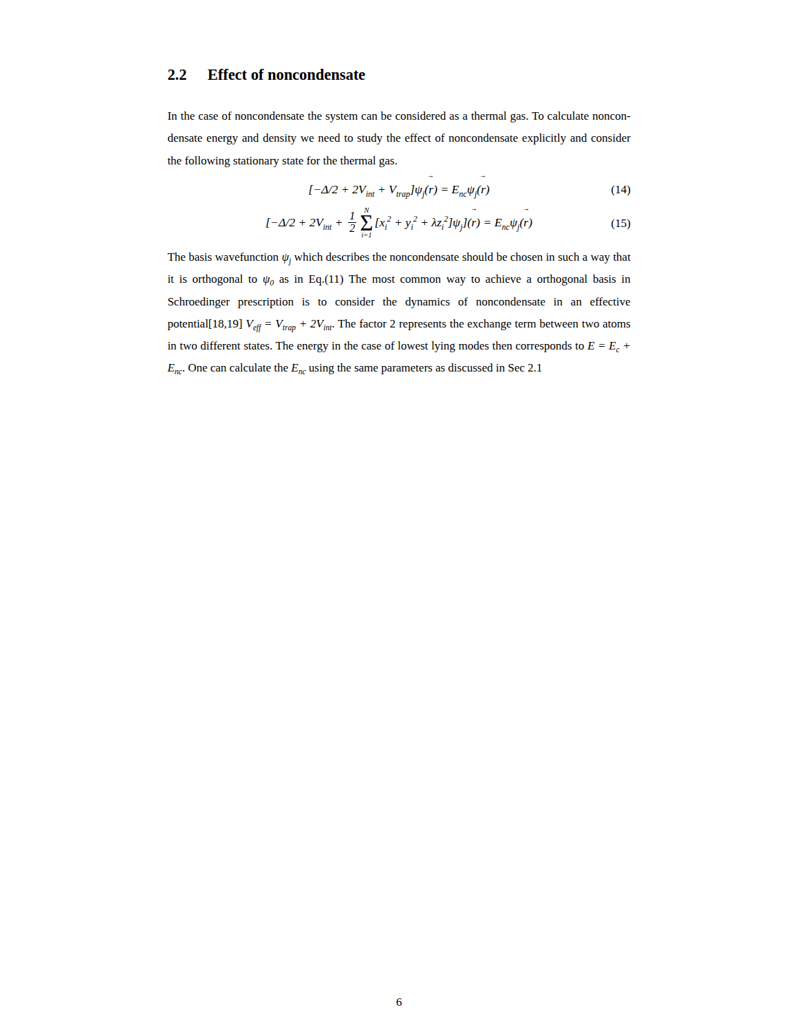2.2 Effect of noncondensate
In the case of noncondensate the system can be considered as a thermal gas. To calculate noncondensate energy and density we need to study the effect of noncondensate explicitly and consider the following stationary state for the thermal gas.
[−Δ/2 + 2Vint + Vtrap]ψj(r) = Encψj(r) (14)
[−Δ/2 + 2Vint + 12 NΣi=1[xi2 + yi2 + λzi2]ψj](r) = Encψj(r) (15)
The basis wavefunction ψj which describes the noncondensate should be chosen in such a way that it is orthogonal to ψ0 as in Eq.(11) The most common way to achieve a orthogonal basis in Schroedinger prescription is to consider the dynamics of noncondensate in an effective potential[18,19] Veff = Vtrap + 2Vint. The factor 2 represents the exchange term between two atoms in two different states. The energy in the case of lowest lying modes then corresponds to E = Ec + Enc. One can calculate the Enc using the same parameters as discussed in Sec 2.1
6